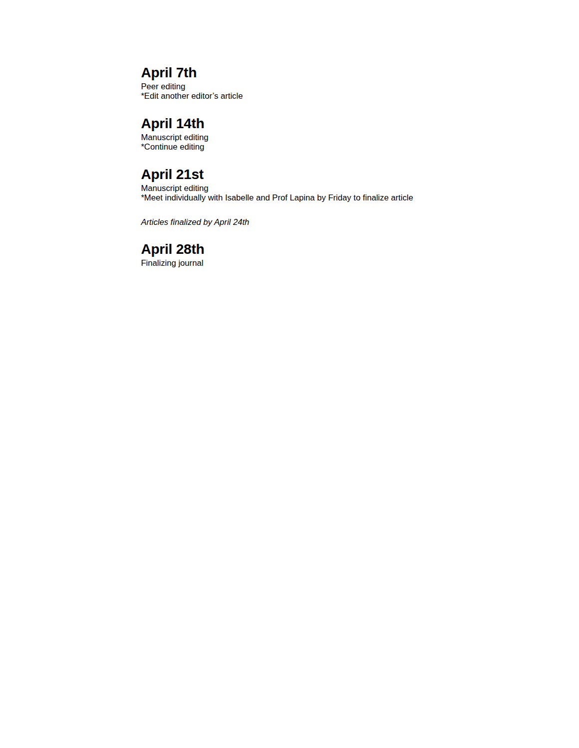April 7th
Peer editing
*Edit another editor’s article
April 14th
Manuscript editing
*Continue editing
April 21st
Manuscript editing
*Meet individually with Isabelle and Prof Lapina by Friday to finalize article
Articles finalized by April 24th
April 28th
Finalizing journal